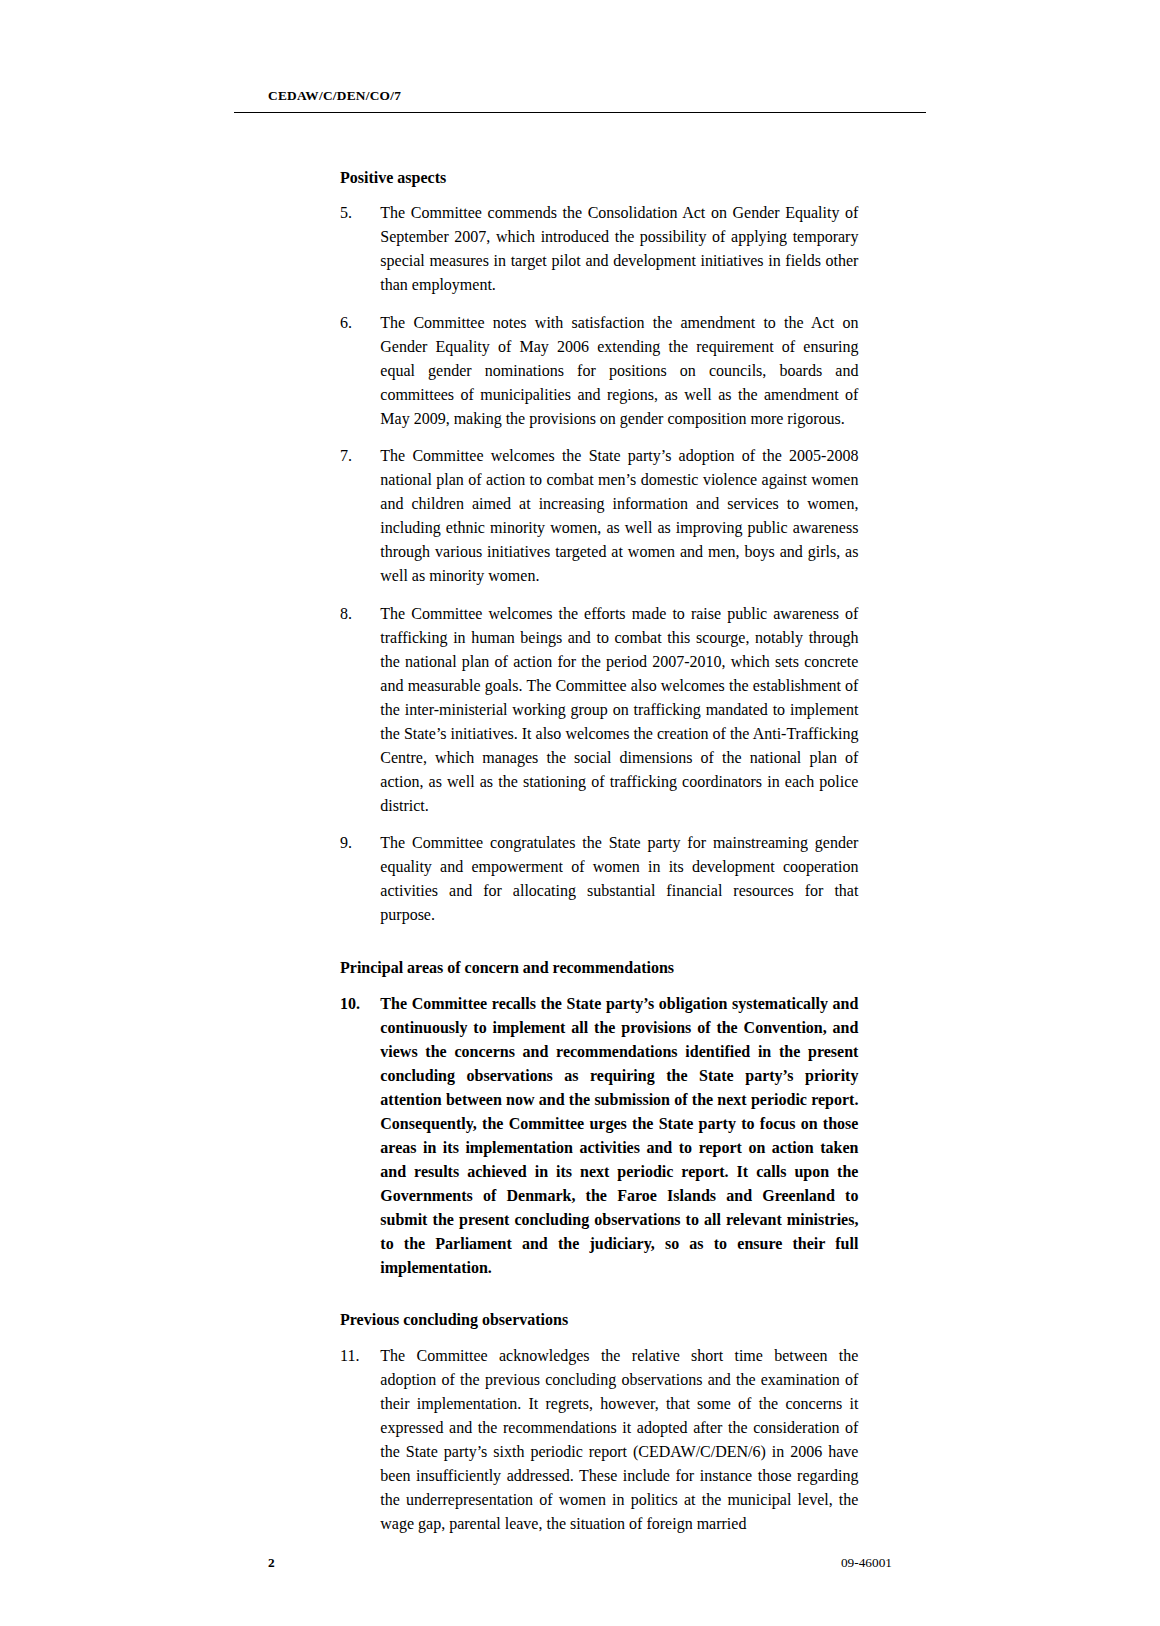CEDAW/C/DEN/CO/7
Positive aspects
5. The Committee commends the Consolidation Act on Gender Equality of September 2007, which introduced the possibility of applying temporary special measures in target pilot and development initiatives in fields other than employment.
6. The Committee notes with satisfaction the amendment to the Act on Gender Equality of May 2006 extending the requirement of ensuring equal gender nominations for positions on councils, boards and committees of municipalities and regions, as well as the amendment of May 2009, making the provisions on gender composition more rigorous.
7. The Committee welcomes the State party’s adoption of the 2005-2008 national plan of action to combat men’s domestic violence against women and children aimed at increasing information and services to women, including ethnic minority women, as well as improving public awareness through various initiatives targeted at women and men, boys and girls, as well as minority women.
8. The Committee welcomes the efforts made to raise public awareness of trafficking in human beings and to combat this scourge, notably through the national plan of action for the period 2007-2010, which sets concrete and measurable goals. The Committee also welcomes the establishment of the inter-ministerial working group on trafficking mandated to implement the State’s initiatives. It also welcomes the creation of the Anti-Trafficking Centre, which manages the social dimensions of the national plan of action, as well as the stationing of trafficking coordinators in each police district.
9. The Committee congratulates the State party for mainstreaming gender equality and empowerment of women in its development cooperation activities and for allocating substantial financial resources for that purpose.
Principal areas of concern and recommendations
10. The Committee recalls the State party’s obligation systematically and continuously to implement all the provisions of the Convention, and views the concerns and recommendations identified in the present concluding observations as requiring the State party’s priority attention between now and the submission of the next periodic report. Consequently, the Committee urges the State party to focus on those areas in its implementation activities and to report on action taken and results achieved in its next periodic report. It calls upon the Governments of Denmark, the Faroe Islands and Greenland to submit the present concluding observations to all relevant ministries, to the Parliament and the judiciary, so as to ensure their full implementation.
Previous concluding observations
11. The Committee acknowledges the relative short time between the adoption of the previous concluding observations and the examination of their implementation. It regrets, however, that some of the concerns it expressed and the recommendations it adopted after the consideration of the State party’s sixth periodic report (CEDAW/C/DEN/6) in 2006 have been insufficiently addressed. These include for instance those regarding the underrepresentation of women in politics at the municipal level, the wage gap, parental leave, the situation of foreign married
2 09-46001